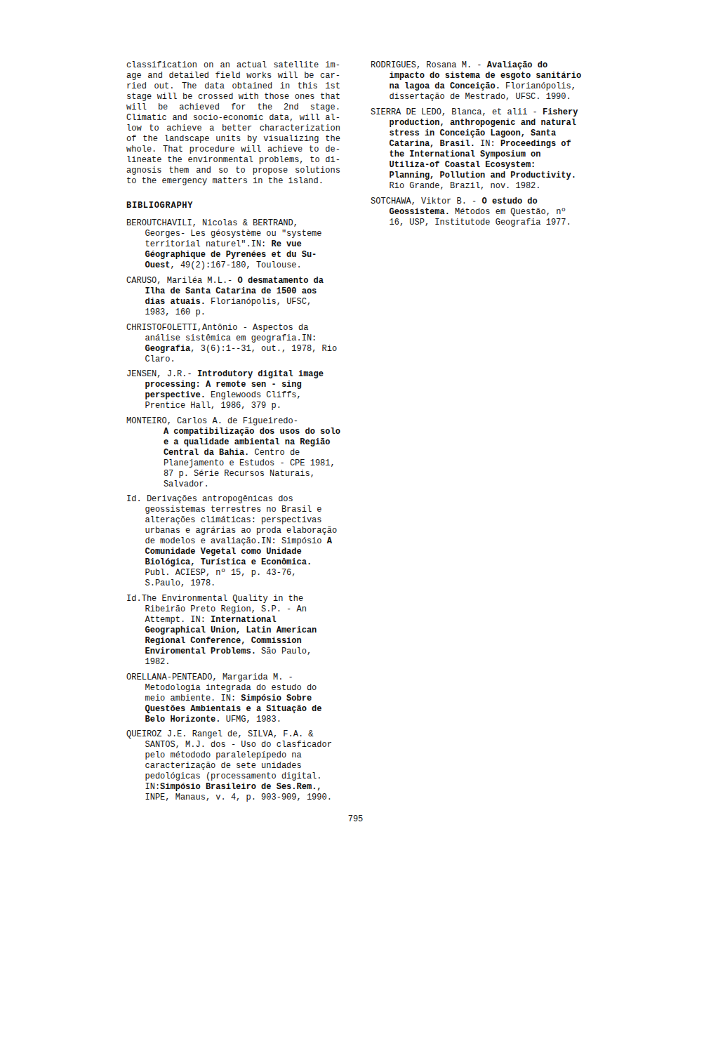classification on an actual satellite image and detailed field works will be carried out. The data obtained in this 1st stage will be crossed with those ones that will be achieved for the 2nd stage. Climatic and socio-economic data, will allow to achieve a better characterization of the landscape units by visualizing the whole. That procedure will achieve to delineate the environmental problems, to diagnosis them and so to propose solutions to the emergency matters in the island.
Bibliography
BEROUTCHAVILI, Nicolas & BERTRAND, Georges- Les géosystème ou "systeme territorial naturel".IN: Re vue Géographique de Pyrenées et du Su-Ouest, 49(2):167-180, Toulouse.
CARUSO, Mariléa M.L.- O desmatamento da Ilha de Santa Catarina de 1500 aos dias atuais. Florianópolis, UFSC, 1983, 160 p.
CHRISTOFOLETTI,Antônio - Aspectos da análise sistêmica em geografia.IN: Geografia, 3(6):1--31, out., 1978, Rio Claro.
JENSEN, J.R.- Introdutory digital image processing: A remote sen - sing perspective. Englewoods Cliffs, Prentice Hall, 1986, 379 p.
MONTEIRO, Carlos A. de Figueiredo-
A compatibilização dos usos do solo e a qualidade ambiental na Região Central da Bahia. Centro de Planejamento e Estudos - CPE 1981, 87 p. Série Recursos Naturais, Salvador.
Id. Derivações antropogênicas dos geossistemas terrestres no Brasil e alterações climáticas: perspectivas urbanas e agrárias ao proda elaboração de modelos e avaliação.IN: Simpósio A Comunidade Vegetal como Unidade Biológica, Turística e Econômica. Publ. ACIESP, nº 15, p. 43-76, S.Paulo, 1978.
Id.The Environmental Quality in the Ribeirão Preto Region, S.P. - An Attempt. IN: International Geographical Union, Latin American Regional Conference, Commission Enviromental Problems. São Paulo, 1982.
ORELLANA-PENTEADO, Margarida M. - Metodologia integrada do estudo do meio ambiente. IN: Simpósio Sobre Questões Ambientais e a Situação de Belo Horizonte. UFMG, 1983.
QUEIROZ J.E. Rangel de, SILVA, F.A. & SANTOS, M.J. dos - Uso do clasficador pelo métododo paralelepípedo na caracterização de sete unidades pedológicas (processamento digital. IN:Simpósio Brasileiro de Ses.Rem., INPE, Manaus, v. 4, p. 903-909, 1990.
RODRIGUES, Rosana M. - Avaliação do impacto do sistema de esgoto sanitário na lagoa da Conceição. Florianópolis, dissertação de Mestrado, UFSC. 1990.
SIERRA DE LEDO, Blanca, et alii - Fishery production, anthropogenic and natural stress in Conceição Lagoon, Santa Catarina, Brasil. IN: Proceedings of the International Symposium on Utiliza-of Coastal Ecosystem: Planning, Pollution and Productivity. Rio Grande, Brazil, nov. 1982.
SOTCHAWA, Viktor B. - O estudo do Geossistema. Métodos em Questão, nº 16, USP, Institutode Geografia 1977.
795